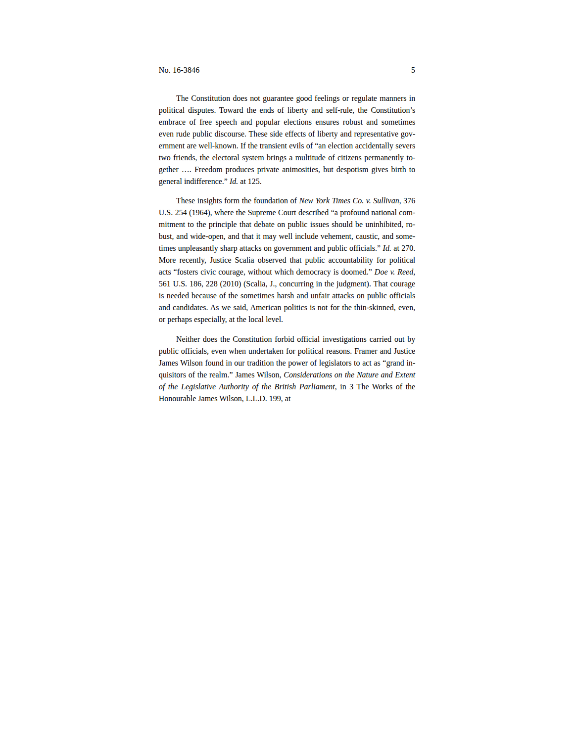No. 16-3846 5
The Constitution does not guarantee good feelings or regulate manners in political disputes. Toward the ends of liberty and self-rule, the Constitution’s embrace of free speech and popular elections ensures robust and sometimes even rude public discourse. These side effects of liberty and representative government are well-known. If the transient evils of “an election accidentally severs two friends, the electoral system brings a multitude of citizens permanently together …. Freedom produces private animosities, but despotism gives birth to general indifference.” Id. at 125.
These insights form the foundation of New York Times Co. v. Sullivan, 376 U.S. 254 (1964), where the Supreme Court described “a profound national commitment to the principle that debate on public issues should be uninhibited, robust, and wide-open, and that it may well include vehement, caustic, and sometimes unpleasantly sharp attacks on government and public officials.” Id. at 270. More recently, Justice Scalia observed that public accountability for political acts “fosters civic courage, without which democracy is doomed.” Doe v. Reed, 561 U.S. 186, 228 (2010) (Scalia, J., concurring in the judgment). That courage is needed because of the sometimes harsh and unfair attacks on public officials and candidates. As we said, American politics is not for the thin-skinned, even, or perhaps especially, at the local level.
Neither does the Constitution forbid official investigations carried out by public officials, even when undertaken for political reasons. Framer and Justice James Wilson found in our tradition the power of legislators to act as “grand inquisitors of the realm.” James Wilson, Considerations on the Nature and Extent of the Legislative Authority of the British Parliament, in 3 The Works of the Honourable James Wilson, L.L.D. 199, at